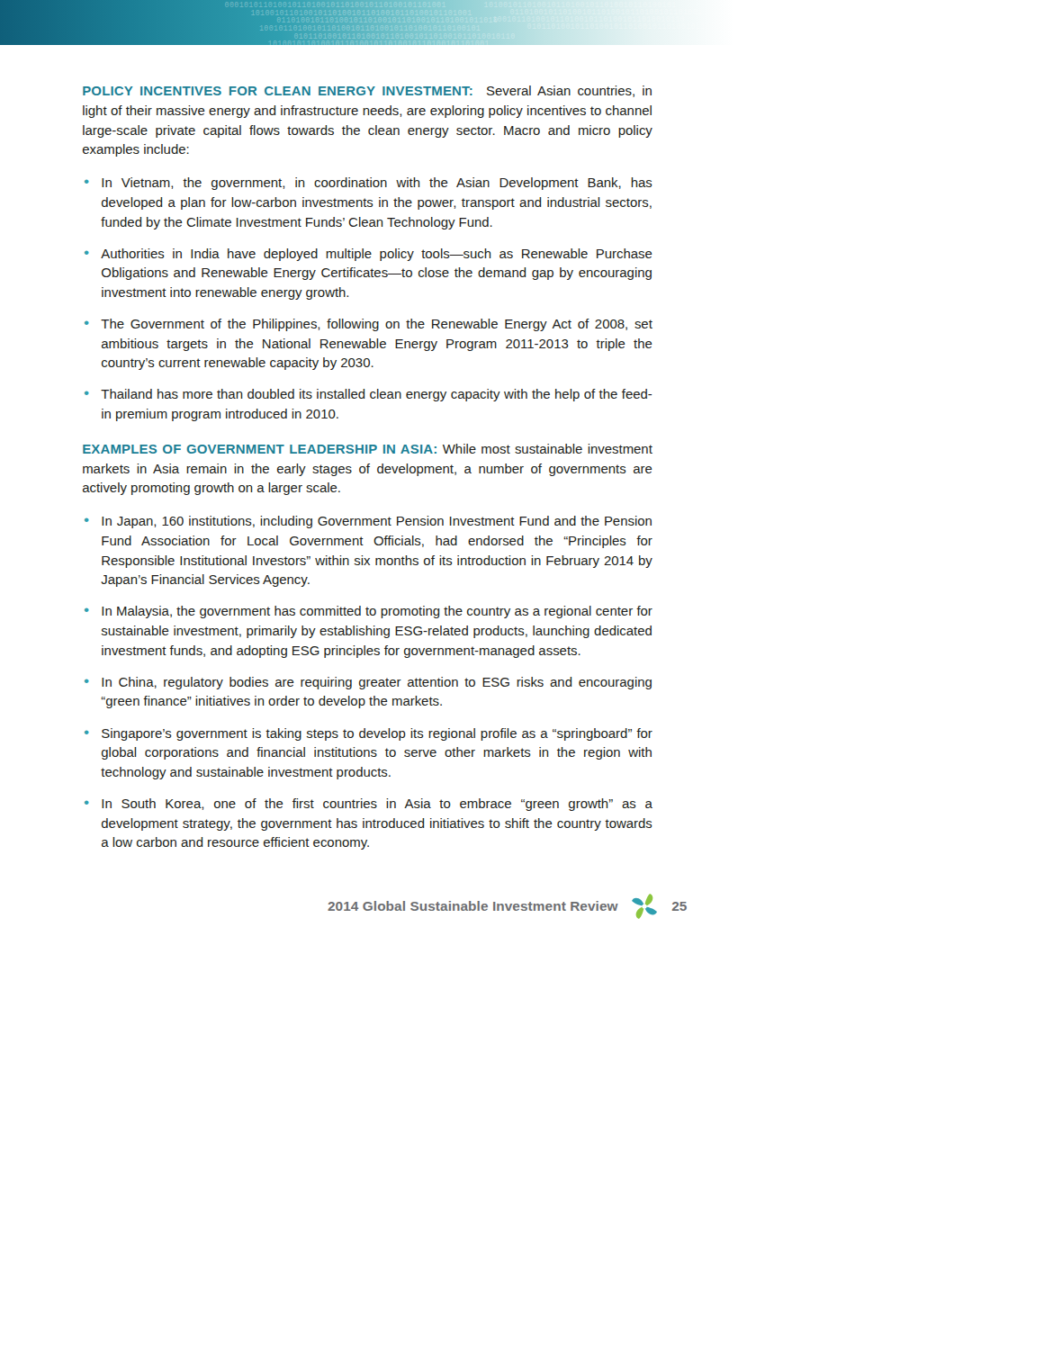0001010110100101101001011010010110100101101001 1010010110100101101001011010010110100101101001 0110100101101001011010010110100101101001011010 1001011010010110100101101001011010010110100101 0101101001011010010110100101101001011010010110 1010010110100101101001011010010110100101101001 1010010110100101101001011010010110100101 0110100101101001011010010110100101101001 1001011010010110100101101001011010010110 0101101001011010010110100101101001011010
POLICY INCENTIVES FOR CLEAN ENERGY INVESTMENT: Several Asian countries, in light of their massive energy and infrastructure needs, are exploring policy incentives to channel large-scale private capital flows towards the clean energy sector. Macro and micro policy examples include:
In Vietnam, the government, in coordination with the Asian Development Bank, has developed a plan for low-carbon investments in the power, transport and industrial sectors, funded by the Climate Investment Funds’ Clean Technology Fund.
Authorities in India have deployed multiple policy tools—such as Renewable Purchase Obligations and Renewable Energy Certificates—to close the demand gap by encouraging investment into renewable energy growth.
The Government of the Philippines, following on the Renewable Energy Act of 2008, set ambitious targets in the National Renewable Energy Program 2011-2013 to triple the country’s current renewable capacity by 2030.
Thailand has more than doubled its installed clean energy capacity with the help of the feed-in premium program introduced in 2010.
EXAMPLES OF GOVERNMENT LEADERSHIP IN ASIA: While most sustainable investment markets in Asia remain in the early stages of development, a number of governments are actively promoting growth on a larger scale.
In Japan, 160 institutions, including Government Pension Investment Fund and the Pension Fund Association for Local Government Officials, had endorsed the “Principles for Responsible Institutional Investors” within six months of its introduction in February 2014 by Japan’s Financial Services Agency.
In Malaysia, the government has committed to promoting the country as a regional center for sustainable investment, primarily by establishing ESG-related products, launching dedicated investment funds, and adopting ESG principles for government-managed assets.
In China, regulatory bodies are requiring greater attention to ESG risks and encouraging “green finance” initiatives in order to develop the markets.
Singapore’s government is taking steps to develop its regional profile as a “springboard” for global corporations and financial institutions to serve other markets in the region with technology and sustainable investment products.
In South Korea, one of the first countries in Asia to embrace “green growth” as a development strategy, the government has introduced initiatives to shift the country towards a low carbon and resource efficient economy.
2014 Global Sustainable Investment Review
25